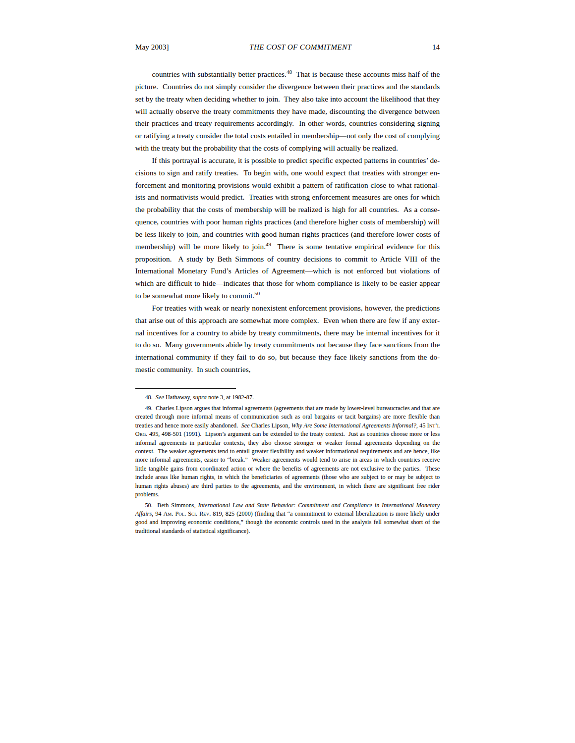May 2003]
THE COST OF COMMITMENT
14
countries with substantially better practices.48 That is because these accounts miss half of the picture. Countries do not simply consider the divergence between their practices and the standards set by the treaty when deciding whether to join. They also take into account the likelihood that they will actually observe the treaty commitments they have made, discounting the divergence between their practices and treaty requirements accordingly. In other words, countries considering signing or ratifying a treaty consider the total costs entailed in membership—not only the cost of complying with the treaty but the probability that the costs of complying will actually be realized.
If this portrayal is accurate, it is possible to predict specific expected patterns in countries’ decisions to sign and ratify treaties. To begin with, one would expect that treaties with stronger enforcement and monitoring provisions would exhibit a pattern of ratification close to what rationalists and normativists would predict. Treaties with strong enforcement measures are ones for which the probability that the costs of membership will be realized is high for all countries. As a consequence, countries with poor human rights practices (and therefore higher costs of membership) will be less likely to join, and countries with good human rights practices (and therefore lower costs of membership) will be more likely to join.49 There is some tentative empirical evidence for this proposition. A study by Beth Simmons of country decisions to commit to Article VIII of the International Monetary Fund’s Articles of Agreement—which is not enforced but violations of which are difficult to hide—indicates that those for whom compliance is likely to be easier appear to be somewhat more likely to commit.50
For treaties with weak or nearly nonexistent enforcement provisions, however, the predictions that arise out of this approach are somewhat more complex. Even when there are few if any external incentives for a country to abide by treaty commitments, there may be internal incentives for it to do so. Many governments abide by treaty commitments not because they face sanctions from the international community if they fail to do so, but because they face likely sanctions from the domestic community. In such countries,
48. See Hathaway, supra note 3, at 1982-87.
49. Charles Lipson argues that informal agreements (agreements that are made by lower-level bureaucracies and that are created through more informal means of communication such as oral bargains or tacit bargains) are more flexible than treaties and hence more easily abandoned. See Charles Lipson, Why Are Some International Agreements Informal?, 45 Int’l Org. 495, 498-501 (1991). Lipson’s argument can be extended to the treaty context. Just as countries choose more or less informal agreements in particular contexts, they also choose stronger or weaker formal agreements depending on the context. The weaker agreements tend to entail greater flexibility and weaker informational requirements and are hence, like more informal agreements, easier to “break.” Weaker agreements would tend to arise in areas in which countries receive little tangible gains from coordinated action or where the benefits of agreements are not exclusive to the parties. These include areas like human rights, in which the beneficiaries of agreements (those who are subject to or may be subject to human rights abuses) are third parties to the agreements, and the environment, in which there are significant free rider problems.
50. Beth Simmons, International Law and State Behavior: Commitment and Compliance in International Monetary Affairs, 94 Am. Pol. Sci. Rev. 819, 825 (2000) (finding that “a commitment to external liberalization is more likely under good and improving economic conditions,” though the economic controls used in the analysis fell somewhat short of the traditional standards of statistical significance).